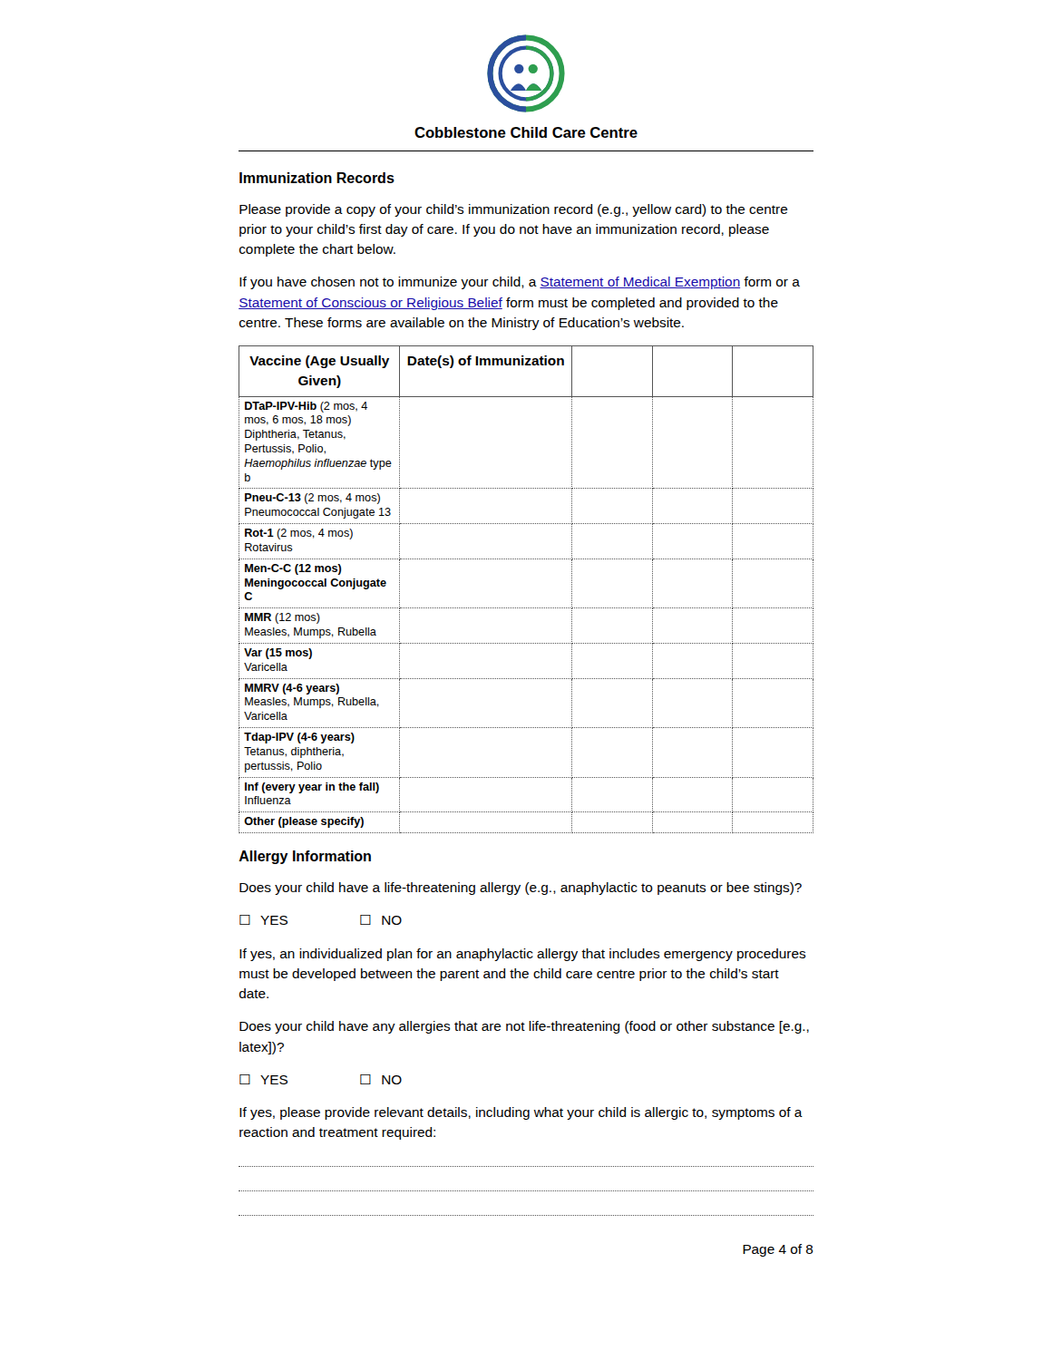Cobblestone Child Care Centre
Immunization Records
Please provide a copy of your child’s immunization record (e.g., yellow card) to the centre prior to your child’s first day of care. If you do not have an immunization record, please complete the chart below.
If you have chosen not to immunize your child, a Statement of Medical Exemption form or a Statement of Conscious or Religious Belief form must be completed and provided to the centre. These forms are available on the Ministry of Education’s website.
| Vaccine (Age Usually Given) | Date(s) of Immunization | | | |
| --- | --- | --- | --- | --- |
| DTaP-IPV-Hib (2 mos, 4 mos, 6 mos, 18 mos) Diphtheria, Tetanus, Pertussis, Polio, Haemophilus influenzae type b | | | | |
| Pneu-C-13 (2 mos, 4 mos) Pneumococcal Conjugate 13 | | | | |
| Rot-1 (2 mos, 4 mos) Rotavirus | | | | |
| Men-C-C (12 mos) Meningococcal Conjugate C | | | | |
| MMR (12 mos) Measles, Mumps, Rubella | | | | |
| Var (15 mos) Varicella | | | | |
| MMRV (4-6 years) Measles, Mumps, Rubella, Varicella | | | | |
| Tdap-IPV (4-6 years) Tetanus, diphtheria, pertussis, Polio | | | | |
| Inf (every year in the fall) Influenza | | | | |
| Other (please specify) | | | | |
Allergy Information
Does your child have a life-threatening allergy (e.g., anaphylactic to peanuts or bee stings)?
☐ YES ☐ NO
If yes, an individualized plan for an anaphylactic allergy that includes emergency procedures must be developed between the parent and the child care centre prior to the child’s start date.
Does your child have any allergies that are not life-threatening (food or other substance [e.g., latex])?
☐ YES ☐ NO
If yes, please provide relevant details, including what your child is allergic to, symptoms of a reaction and treatment required:
Page 4 of 8